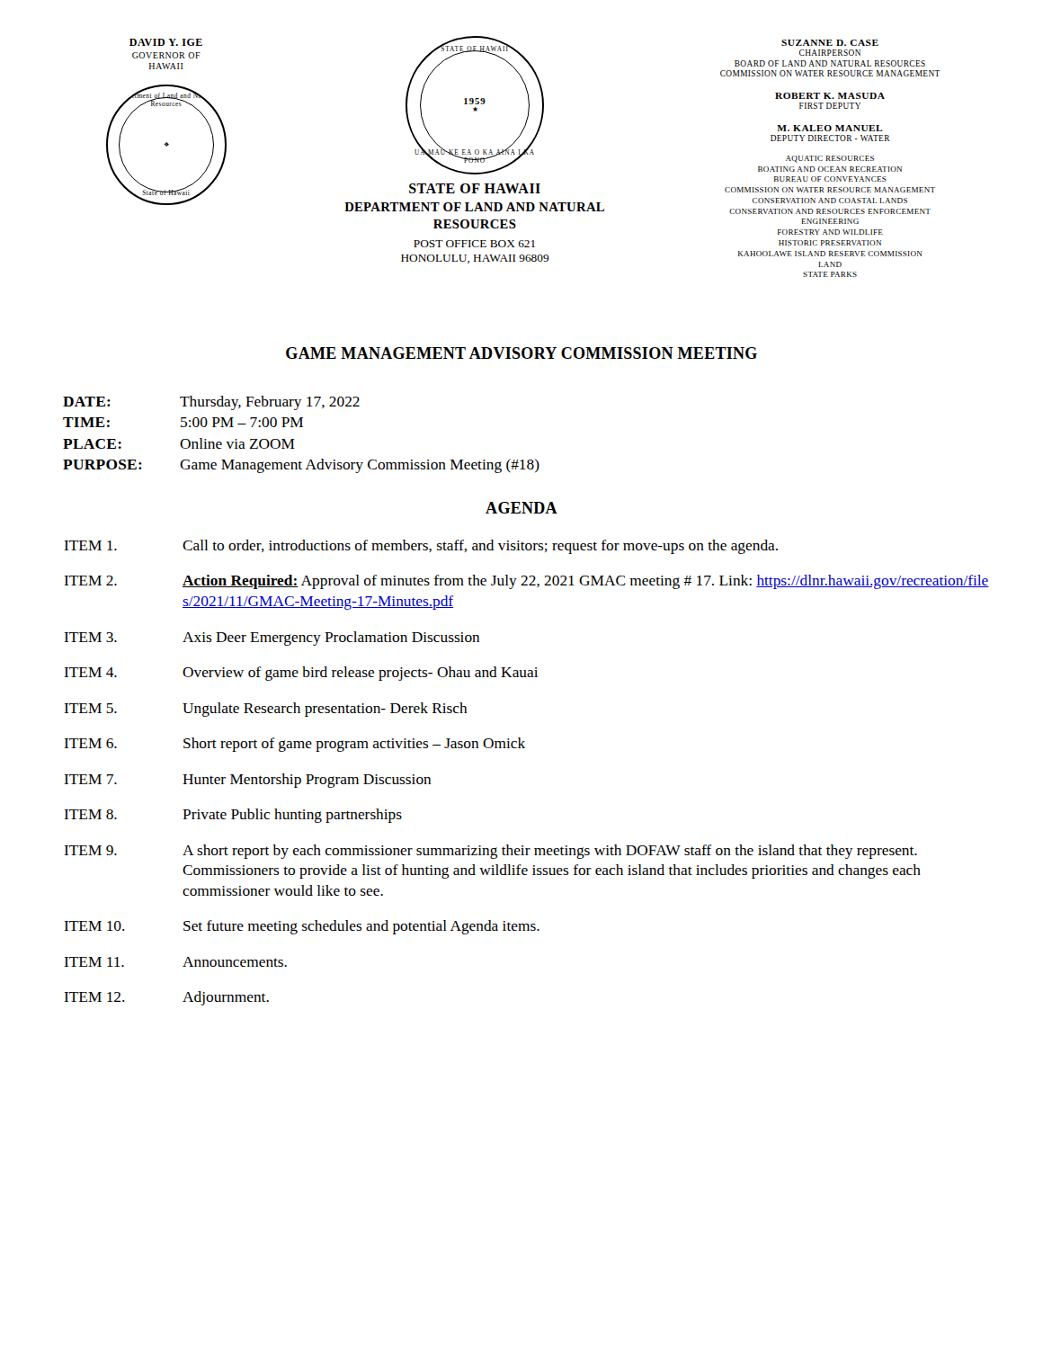DAVID Y. IGE
GOVERNOR OF
HAWAII
Department of Land and Natural Resources
❖
State of Hawaii
STATE OF HAWAII
1959
★
UA MAU KE EA O KA AINA I KA PONO
STATE OF HAWAII
DEPARTMENT OF LAND AND NATURAL RESOURCES
POST OFFICE BOX 621
HONOLULU, HAWAII 96809
SUZANNE D. CASE
CHAIRPERSON
BOARD OF LAND AND NATURAL RESOURCES
COMMISSION ON WATER RESOURCE MANAGEMENT
ROBERT K. MASUDA
FIRST DEPUTY
M. KALEO MANUEL
DEPUTY DIRECTOR - WATER
AQUATIC RESOURCES
BOATING AND OCEAN RECREATION
BUREAU OF CONVEYANCES
COMMISSION ON WATER RESOURCE MANAGEMENT
CONSERVATION AND COASTAL LANDS
CONSERVATION AND RESOURCES ENFORCEMENT
ENGINEERING
FORESTRY AND WILDLIFE
HISTORIC PRESERVATION
KAHOOLAWE ISLAND RESERVE COMMISSION
LAND
STATE PARKS
GAME MANAGEMENT ADVISORY COMMISSION MEETING
| DATE: | Thursday, February 17, 2022 |
| TIME: | 5:00 PM – 7:00 PM |
| PLACE: | Online via ZOOM |
| PURPOSE: | Game Management Advisory Commission Meeting (#18) |
AGENDA
| ITEM 1. | Call to order, introductions of members, staff, and visitors; request for move-ups on the agenda. |
| ITEM 2. | Action Required: Approval of minutes from the July 22, 2021 GMAC meeting # 17. Link: https://dlnr.hawaii.gov/recreation/files/2021/11/GMAC-Meeting-17-Minutes.pdf |
| ITEM 3. | Axis Deer Emergency Proclamation Discussion |
| ITEM 4. | Overview of game bird release projects- Ohau and Kauai |
| ITEM 5. | Ungulate Research presentation- Derek Risch |
| ITEM 6. | Short report of game program activities – Jason Omick |
| ITEM 7. | Hunter Mentorship Program Discussion |
| ITEM 8. | Private Public hunting partnerships |
| ITEM 9. | A short report by each commissioner summarizing their meetings with DOFAW staff on the island that they represent. Commissioners to provide a list of hunting and wildlife issues for each island that includes priorities and changes each commissioner would like to see. |
| ITEM 10. | Set future meeting schedules and potential Agenda items. |
| ITEM 11. | Announcements. |
| ITEM 12. | Adjournment. |